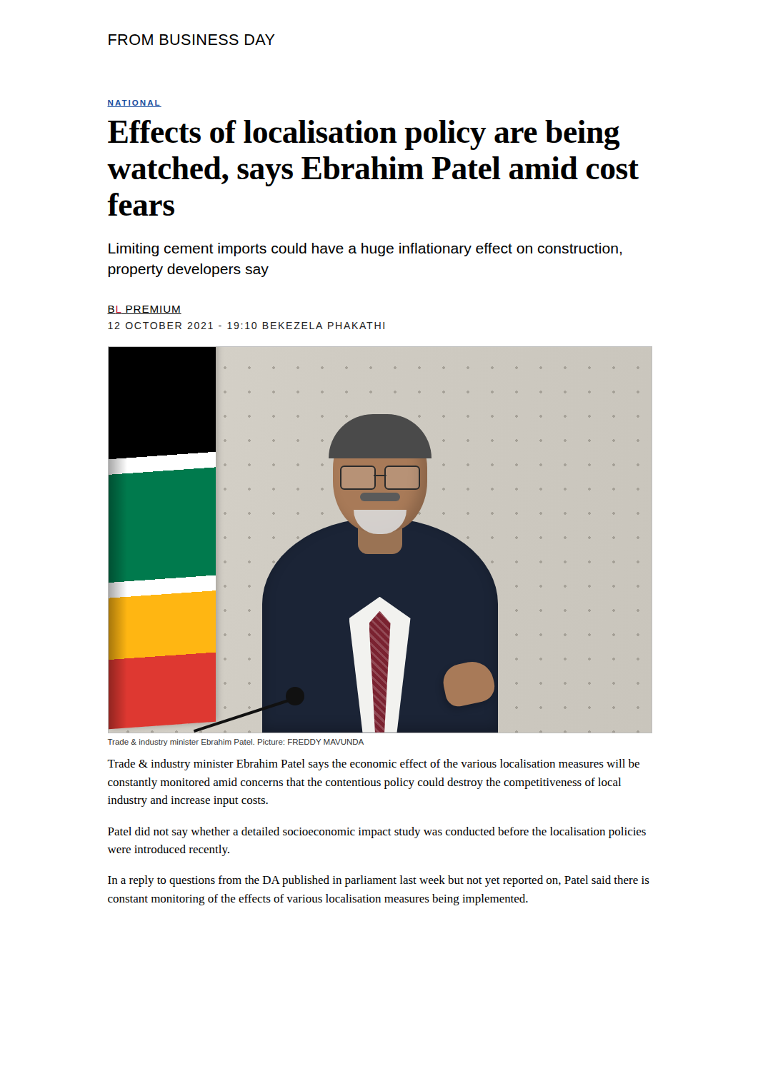FROM BUSINESS DAY
NATIONAL
Effects of localisation policy are being watched, says Ebrahim Patel amid cost fears
Limiting cement imports could have a huge inflationary effect on construction, property developers say
BL PREMIUM
12 OCTOBER 2021 - 19:10 BEKEZELA PHAKATHI
Trade & industry minister Ebrahim Patel. Picture: FREDDY MAVUNDA
Trade & industry minister Ebrahim Patel says the economic effect of the various localisation measures will be constantly monitored amid concerns that the contentious policy could destroy the competitiveness of local industry and increase input costs.
Patel did not say whether a detailed socioeconomic impact study was conducted before the localisation policies were introduced recently.
In a reply to questions from the DA published in parliament last week but not yet reported on, Patel said there is constant monitoring of the effects of various localisation measures being implemented.